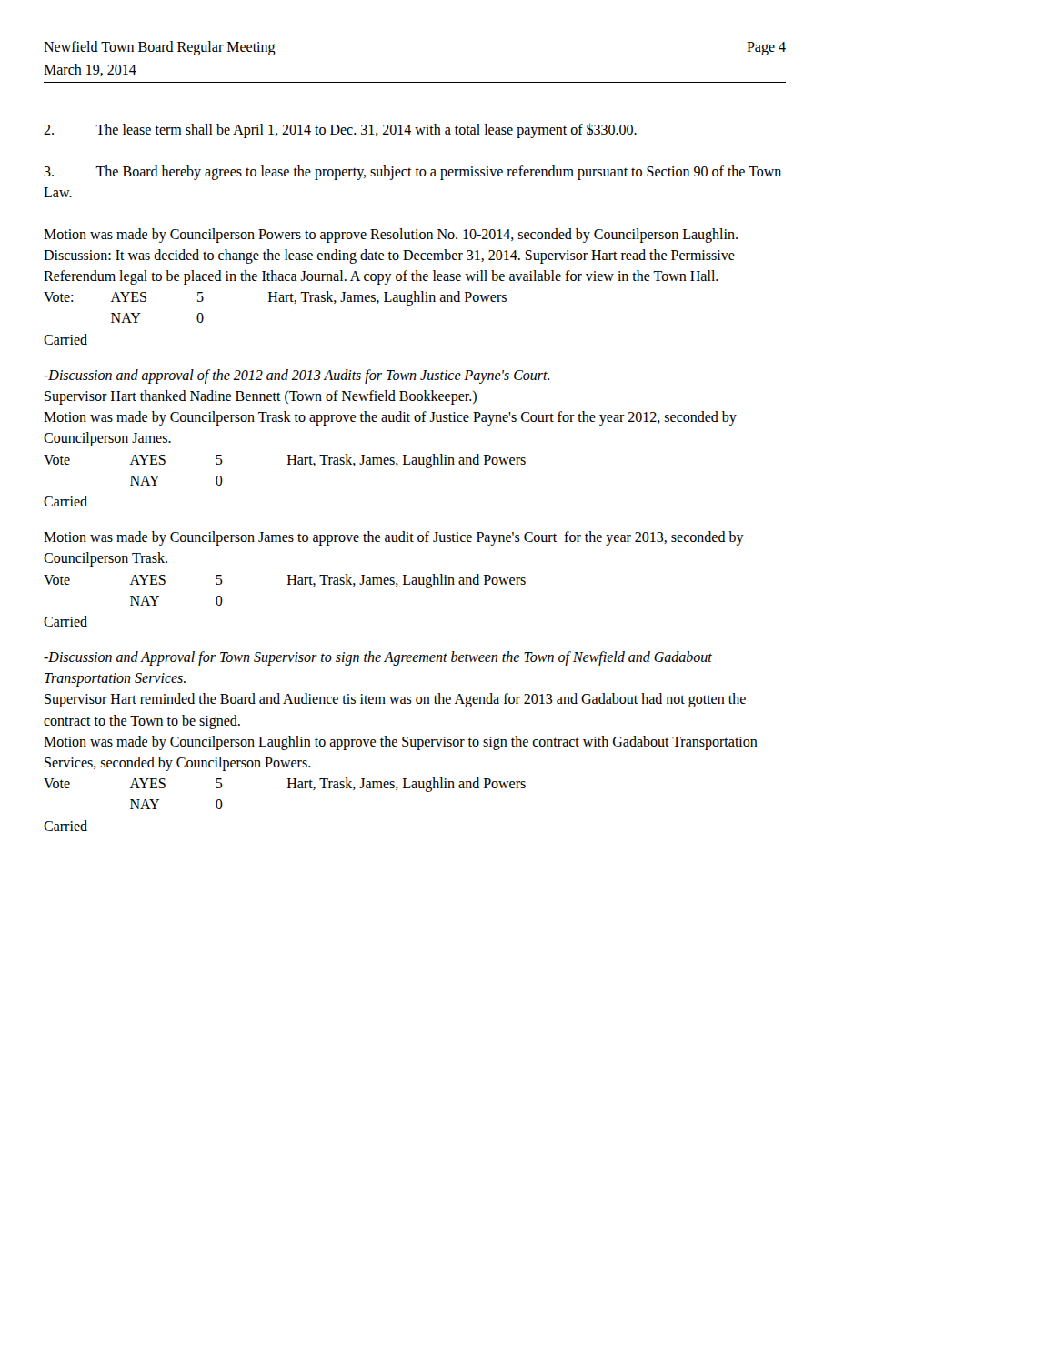Newfield Town Board Regular Meeting Page 4
March 19, 2014
2. The lease term shall be April 1, 2014 to Dec. 31, 2014 with a total lease payment of $330.00.
3. The Board hereby agrees to lease the property, subject to a permissive referendum pursuant to Section 90 of the Town Law.
Motion was made by Councilperson Powers to approve Resolution No. 10-2014, seconded by Councilperson Laughlin.
Discussion: It was decided to change the lease ending date to December 31, 2014. Supervisor Hart read the Permissive Referendum legal to be placed in the Ithaca Journal. A copy of the lease will be available for view in the Town Hall.
| Vote: | AYES | 5 | Hart, Trask, James, Laughlin and Powers |
| | NAY | 0 | |
Carried
-Discussion and approval of the 2012 and 2013 Audits for Town Justice Payne's Court.
Supervisor Hart thanked Nadine Bennett (Town of Newfield Bookkeeper.)
Motion was made by Councilperson Trask to approve the audit of Justice Payne's Court for the year 2012, seconded by Councilperson James.
| Vote | AYES | 5 | Hart, Trask, James, Laughlin and Powers |
| | NAY | 0 | |
Carried
Motion was made by Councilperson James to approve the audit of Justice Payne's Court for the year 2013, seconded by Councilperson Trask.
| Vote | AYES | 5 | Hart, Trask, James, Laughlin and Powers |
| | NAY | 0 | |
Carried
-Discussion and Approval for Town Supervisor to sign the Agreement between the Town of Newfield and Gadabout Transportation Services.
Supervisor Hart reminded the Board and Audience tis item was on the Agenda for 2013 and Gadabout had not gotten the contract to the Town to be signed.
Motion was made by Councilperson Laughlin to approve the Supervisor to sign the contract with Gadabout Transportation Services, seconded by Councilperson Powers.
| Vote | AYES | 5 | Hart, Trask, James, Laughlin and Powers |
| | NAY | 0 | |
Carried